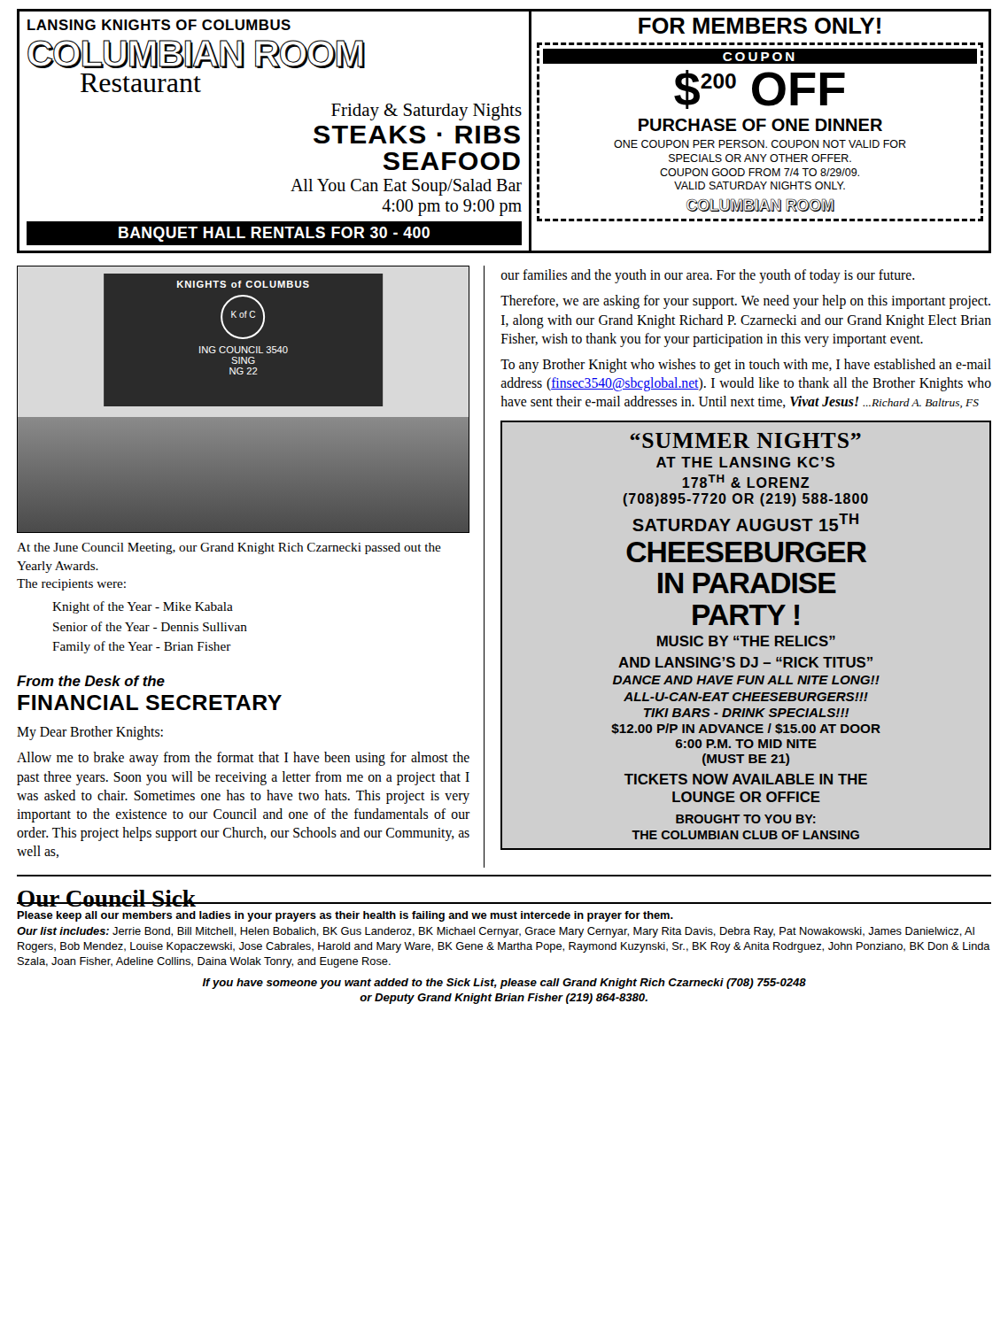LANSING KNIGHTS OF COLUMBUS
COLUMBIAN ROOM
Restaurant
Friday & Saturday Nights
STEAKS · RIBS
SEAFOOD
All You Can Eat Soup/Salad Bar
4:00 pm to 9:00 pm
BANQUET HALL RENTALS FOR 30 - 400
FOR MEMBERS ONLY!
COUPON
$200 OFF
PURCHASE OF ONE DINNER
ONE COUPON PER PERSON. COUPON NOT VALID FOR
SPECIALS OR ANY OTHER OFFER.
COUPON GOOD FROM 7/4 TO 8/29/09.
VALID SATURDAY NIGHTS ONLY.
COLUMBIAN ROOM
KNIGHTS of COLUMBUS
K of C
ING COUNCIL 3540
SING
NG 22
At the June Council Meeting, our Grand Knight Rich Czarnecki passed out the Yearly Awards.
The recipients were:
Knight of the Year - Mike Kabala
Senior of the Year - Dennis Sullivan
Family of the Year - Brian Fisher
From the Desk of the
FINANCIAL SECRETARY
My Dear Brother Knights:
Allow me to brake away from the format that I have been using for almost the past three years. Soon you will be receiving a letter from me on a project that I was asked to chair. Sometimes one has to have two hats. This project is very important to the existence to our Council and one of the fundamentals of our order. This project helps support our Church, our Schools and our Community, as well as,
our families and the youth in our area. For the youth of today is our future.
Therefore, we are asking for your support. We need your help on this important project. I, along with our Grand Knight Richard P. Czarnecki and our Grand Knight Elect Brian Fisher, wish to thank you for your participation in this very important event.
To any Brother Knight who wishes to get in touch with me, I have established an e-mail address (finsec3540@sbcglobal.net). I would like to thank all the Brother Knights who have sent their e-mail addresses in. Until next time, Vivat Jesus! ...Richard A. Baltrus, FS
“SUMMER NIGHTS”
AT THE LANSING KC’S
178TH & LORENZ
(708)895-7720 OR (219) 588-1800
SATURDAY AUGUST 15TH
CHEESEBURGER
IN PARADISE
PARTY !
MUSIC BY “THE RELICS”
AND LANSING’S DJ – “RICK TITUS”
DANCE AND HAVE FUN ALL NITE LONG!!
ALL-U-CAN-EAT CHEESEBURGERS!!!
TIKI BARS - DRINK SPECIALS!!!
$12.00 P/P IN ADVANCE / $15.00 AT DOOR
6:00 P.M. TO MID NITE
(MUST BE 21)
TICKETS NOW AVAILABLE IN THE
LOUNGE OR OFFICE
BROUGHT TO YOU BY:
THE COLUMBIAN CLUB OF LANSING
Our Council Sick
Please keep all our members and ladies in your prayers as their health is failing and we must intercede in prayer for them.
Our list includes: Jerrie Bond, Bill Mitchell, Helen Bobalich, BK Gus Landeroz, BK Michael Cernyar, Grace Mary Cernyar, Mary Rita Davis, Debra Ray, Pat Nowakowski, James Danielwicz, Al Rogers, Bob Mendez, Louise Kopaczewski, Jose Cabrales, Harold and Mary Ware, BK Gene & Martha Pope, Raymond Kuzynski, Sr., BK Roy & Anita Rodrguez, John Ponziano, BK Don & Linda Szala, Joan Fisher, Adeline Collins, Daina Wolak Tonry, and Eugene Rose.
If you have someone you want added to the Sick List, please call Grand Knight Rich Czarnecki (708) 755-0248
or Deputy Grand Knight Brian Fisher (219) 864-8380.